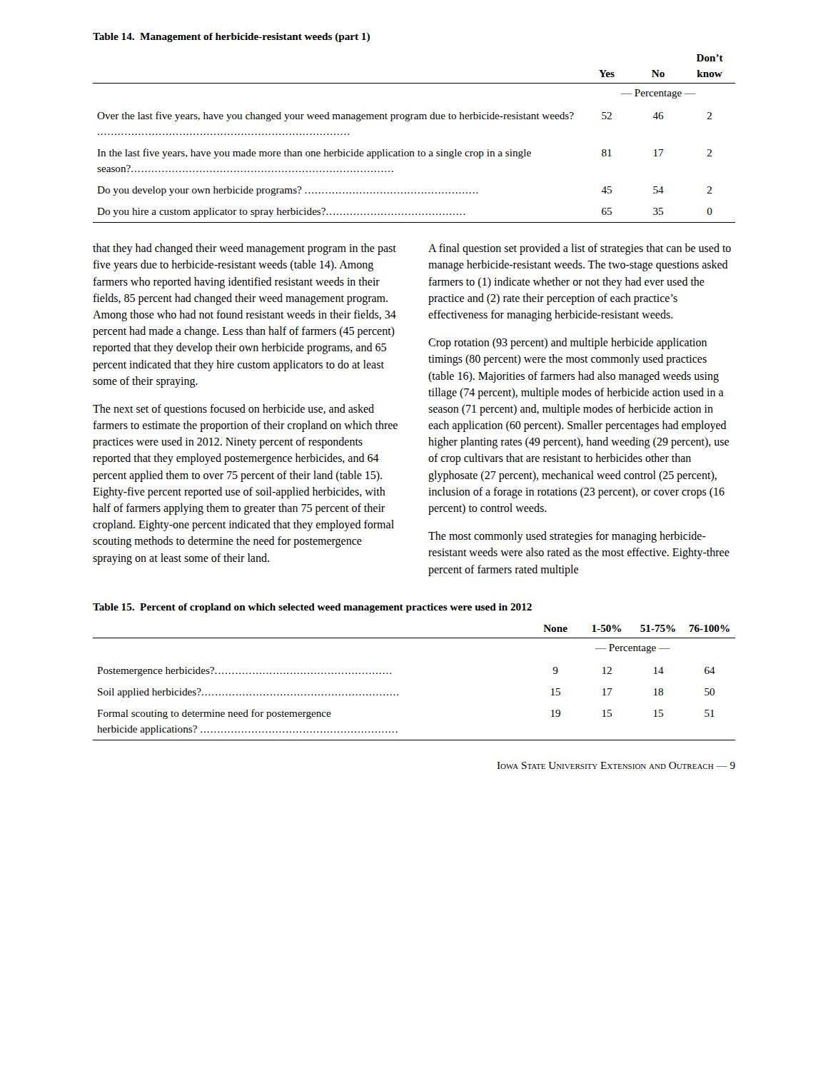Table 14. Management of herbicide-resistant weeds (part 1)
| | Yes | No | Don’t know |
| --- | --- | --- | --- |
| | — Percentage — |
| Over the last five years, have you changed your weed management program due to herbicide-resistant weeds? .......................................................................... | 52 | 46 | 2 |
| In the last five years, have you made more than one herbicide application to a single crop in a single season? ............................................................................. | 81 | 17 | 2 |
| Do you develop your own herbicide programs? ................................................... | 45 | 54 | 2 |
| Do you hire a custom applicator to spray herbicides? ......................................... | 65 | 35 | 0 |
that they had changed their weed management program in the past five years due to herbicide-resistant weeds (table 14). Among farmers who reported having identified resistant weeds in their fields, 85 percent had changed their weed management program. Among those who had not found resistant weeds in their fields, 34 percent had made a change. Less than half of farmers (45 percent) reported that they develop their own herbicide programs, and 65 percent indicated that they hire custom applicators to do at least some of their spraying.
The next set of questions focused on herbicide use, and asked farmers to estimate the proportion of their cropland on which three practices were used in 2012. Ninety percent of respondents reported that they employed postemergence herbicides, and 64 percent applied them to over 75 percent of their land (table 15). Eighty-five percent reported use of soil-applied herbicides, with half of farmers applying them to greater than 75 percent of their cropland. Eighty-one percent indicated that they employed formal scouting methods to determine the need for postemergence spraying on at least some of their land.
A final question set provided a list of strategies that can be used to manage herbicide-resistant weeds. The two-stage questions asked farmers to (1) indicate whether or not they had ever used the practice and (2) rate their perception of each practice’s effectiveness for managing herbicide-resistant weeds.
Crop rotation (93 percent) and multiple herbicide application timings (80 percent) were the most commonly used practices (table 16). Majorities of farmers had also managed weeds using tillage (74 percent), multiple modes of herbicide action used in a season (71 percent) and, multiple modes of herbicide action in each application (60 percent). Smaller percentages had employed higher planting rates (49 percent), hand weeding (29 percent), use of crop cultivars that are resistant to herbicides other than glyphosate (27 percent), mechanical weed control (25 percent), inclusion of a forage in rotations (23 percent), or cover crops (16 percent) to control weeds.
The most commonly used strategies for managing herbicide-resistant weeds were also rated as the most effective. Eighty-three percent of farmers rated multiple
Table 15. Percent of cropland on which selected weed management practices were used in 2012
| | None | 1-50% | 51-75% | 76-100% |
| --- | --- | --- | --- | --- |
| | — Percentage — |
| Postemergence herbicides? .................................................... | 9 | 12 | 14 | 64 |
| Soil applied herbicides? .......................................................... | 15 | 17 | 18 | 50 |
| Formal scouting to determine need for postemergence herbicide applications? .......................................................... | 19 | 15 | 15 | 51 |
Iowa State University Extension and Outreach — 9